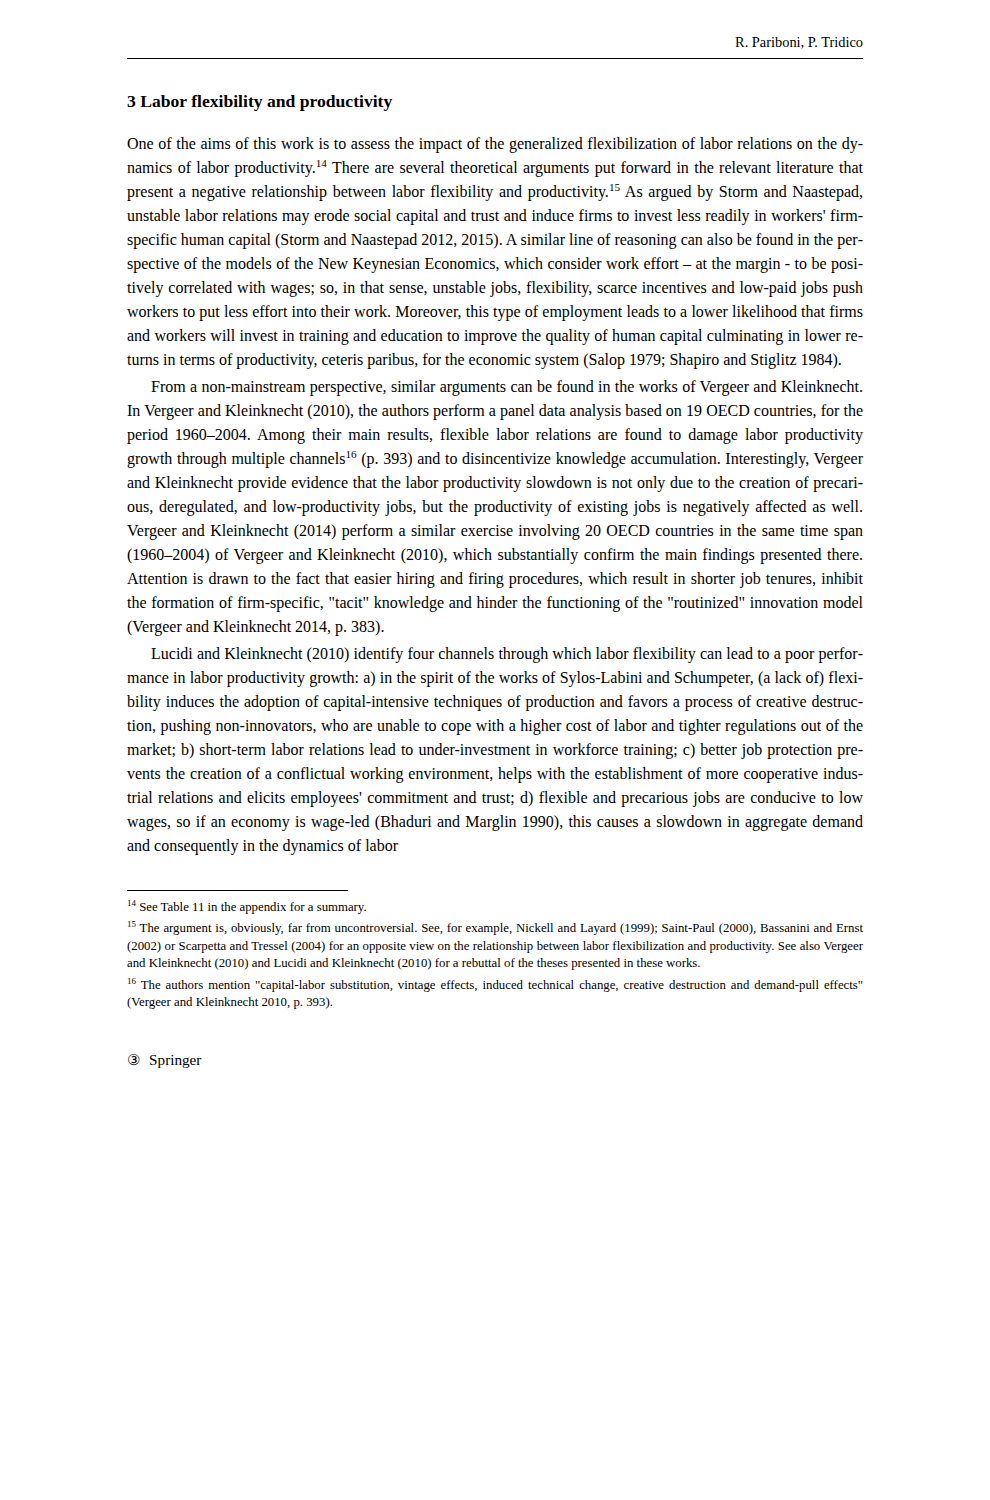R. Pariboni, P. Tridico
3 Labor flexibility and productivity
One of the aims of this work is to assess the impact of the generalized flexibilization of labor relations on the dynamics of labor productivity.14 There are several theoretical arguments put forward in the relevant literature that present a negative relationship between labor flexibility and productivity.15 As argued by Storm and Naastepad, unstable labor relations may erode social capital and trust and induce firms to invest less readily in workers' firm-specific human capital (Storm and Naastepad 2012, 2015). A similar line of reasoning can also be found in the perspective of the models of the New Keynesian Economics, which consider work effort – at the margin - to be positively correlated with wages; so, in that sense, unstable jobs, flexibility, scarce incentives and low-paid jobs push workers to put less effort into their work. Moreover, this type of employment leads to a lower likelihood that firms and workers will invest in training and education to improve the quality of human capital culminating in lower returns in terms of productivity, ceteris paribus, for the economic system (Salop 1979; Shapiro and Stiglitz 1984).
From a non-mainstream perspective, similar arguments can be found in the works of Vergeer and Kleinknecht. In Vergeer and Kleinknecht (2010), the authors perform a panel data analysis based on 19 OECD countries, for the period 1960–2004. Among their main results, flexible labor relations are found to damage labor productivity growth through multiple channels16 (p. 393) and to disincentivize knowledge accumulation. Interestingly, Vergeer and Kleinknecht provide evidence that the labor productivity slowdown is not only due to the creation of precarious, deregulated, and low-productivity jobs, but the productivity of existing jobs is negatively affected as well. Vergeer and Kleinknecht (2014) perform a similar exercise involving 20 OECD countries in the same time span (1960–2004) of Vergeer and Kleinknecht (2010), which substantially confirm the main findings presented there. Attention is drawn to the fact that easier hiring and firing procedures, which result in shorter job tenures, inhibit the formation of firm-specific, "tacit" knowledge and hinder the functioning of the "routinized" innovation model (Vergeer and Kleinknecht 2014, p. 383).
Lucidi and Kleinknecht (2010) identify four channels through which labor flexibility can lead to a poor performance in labor productivity growth: a) in the spirit of the works of Sylos-Labini and Schumpeter, (a lack of) flexibility induces the adoption of capital-intensive techniques of production and favors a process of creative destruction, pushing non-innovators, who are unable to cope with a higher cost of labor and tighter regulations out of the market; b) short-term labor relations lead to under-investment in workforce training; c) better job protection prevents the creation of a conflictual working environment, helps with the establishment of more cooperative industrial relations and elicits employees' commitment and trust; d) flexible and precarious jobs are conducive to low wages, so if an economy is wage-led (Bhaduri and Marglin 1990), this causes a slowdown in aggregate demand and consequently in the dynamics of labor
14 See Table 11 in the appendix for a summary.
15 The argument is, obviously, far from uncontroversial. See, for example, Nickell and Layard (1999); Saint-Paul (2000), Bassanini and Ernst (2002) or Scarpetta and Tressel (2004) for an opposite view on the relationship between labor flexibilization and productivity. See also Vergeer and Kleinknecht (2010) and Lucidi and Kleinknecht (2010) for a rebuttal of the theses presented in these works.
16 The authors mention "capital-labor substitution, vintage effects, induced technical change, creative destruction and demand-pull effects" (Vergeer and Kleinknecht 2010, p. 393).
③ Springer